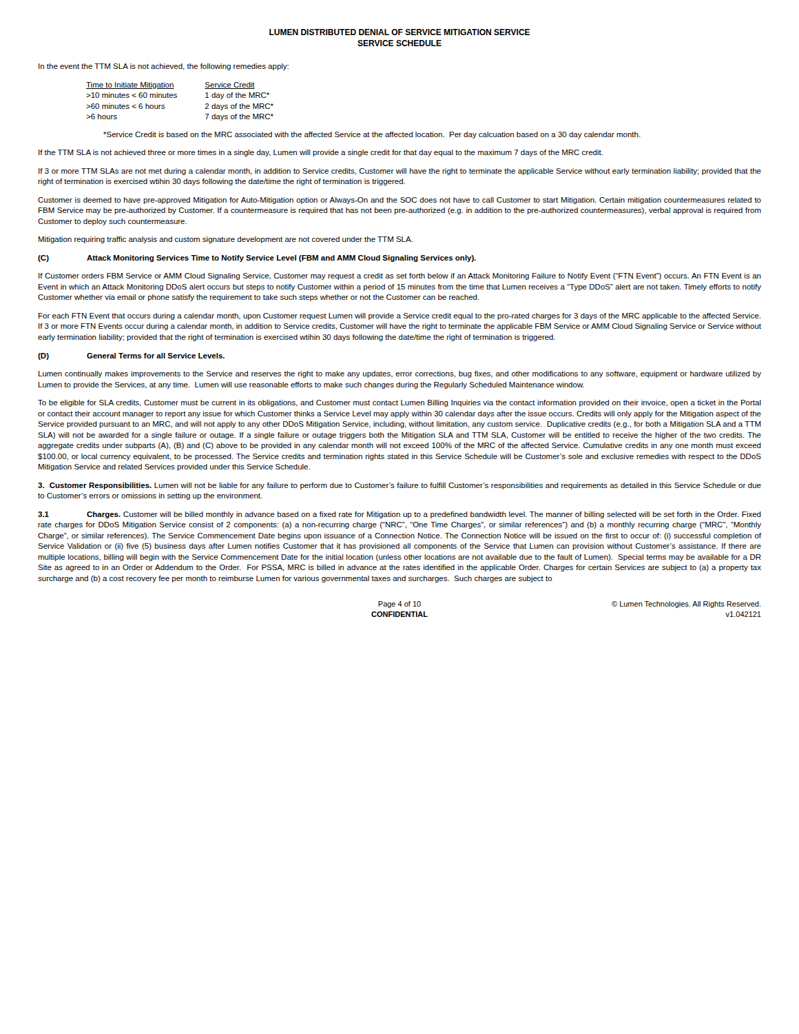LUMEN DISTRIBUTED DENIAL OF SERVICE MITIGATION SERVICE
SERVICE SCHEDULE
In the event the TTM SLA is not achieved, the following remedies apply:
| Time to Initiate Mitigation | Service Credit |
| >10 minutes < 60 minutes | 1 day of the MRC* |
| >60 minutes < 6 hours | 2 days of the MRC* |
| >6 hours | 7 days of the MRC* |
*Service Credit is based on the MRC associated with the affected Service at the affected location. Per day calcuation based on a 30 day calendar month.
If the TTM SLA is not achieved three or more times in a single day, Lumen will provide a single credit for that day equal to the maximum 7 days of the MRC credit.
If 3 or more TTM SLAs are not met during a calendar month, in addition to Service credits, Customer will have the right to terminate the applicable Service without early termination liability; provided that the right of termination is exercised wtihin 30 days following the date/time the right of termination is triggered.
Customer is deemed to have pre-approved Mitigation for Auto-Mitigation option or Always-On and the SOC does not have to call Customer to start Mitigation. Certain mitigation countermeasures related to FBM Service may be pre-authorized by Customer. If a countermeasure is required that has not been pre-authorized (e.g. in addition to the pre-authorized countermeasures), verbal approval is required from Customer to deploy such countermeasure.
Mitigation requiring traffic analysis and custom signature development are not covered under the TTM SLA.
(C) Attack Monitoring Services Time to Notify Service Level (FBM and AMM Cloud Signaling Services only).
If Customer orders FBM Service or AMM Cloud Signaling Service, Customer may request a credit as set forth below if an Attack Monitoring Failure to Notify Event (“FTN Event”) occurs. An FTN Event is an Event in which an Attack Monitoring DDoS alert occurs but steps to notify Customer within a period of 15 minutes from the time that Lumen receives a “Type DDoS” alert are not taken. Timely efforts to notify Customer whether via email or phone satisfy the requirement to take such steps whether or not the Customer can be reached.
For each FTN Event that occurs during a calendar month, upon Customer request Lumen will provide a Service credit equal to the pro-rated charges for 3 days of the MRC applicable to the affected Service. If 3 or more FTN Events occur during a calendar month, in addition to Service credits, Customer will have the right to terminate the applicable FBM Service or AMM Cloud Signaling Service or Service without early termination liability; provided that the right of termination is exercised wtihin 30 days following the date/time the right of termination is triggered.
(D) General Terms for all Service Levels.
Lumen continually makes improvements to the Service and reserves the right to make any updates, error corrections, bug fixes, and other modifications to any software, equipment or hardware utilized by Lumen to provide the Services, at any time. Lumen will use reasonable efforts to make such changes during the Regularly Scheduled Maintenance window.
To be eligible for SLA credits, Customer must be current in its obligations, and Customer must contact Lumen Billing Inquiries via the contact information provided on their invoice, open a ticket in the Portal or contact their account manager to report any issue for which Customer thinks a Service Level may apply within 30 calendar days after the issue occurs. Credits will only apply for the Mitigation aspect of the Service provided pursuant to an MRC, and will not apply to any other DDoS Mitigation Service, including, without limitation, any custom service. Duplicative credits (e.g., for both a Mitigation SLA and a TTM SLA) will not be awarded for a single failure or outage. If a single failure or outage triggers both the Mitigation SLA and TTM SLA, Customer will be entitled to receive the higher of the two credits. The aggregate credits under subparts (A), (B) and (C) above to be provided in any calendar month will not exceed 100% of the MRC of the affected Service. Cumulative credits in any one month must exceed $100.00, or local currency equivalent, to be processed. The Service credits and termination rights stated in this Service Schedule will be Customer’s sole and exclusive remedies with respect to the DDoS Mitigation Service and related Services provided under this Service Schedule.
3. Customer Responsibilities. Lumen will not be liable for any failure to perform due to Customer’s failure to fulfill Customer’s responsibilities and requirements as detailed in this Service Schedule or due to Customer’s errors or omissions in setting up the environment.
3.1 Charges. Customer will be billed monthly in advance based on a fixed rate for Mitigation up to a predefined bandwidth level. The manner of billing selected will be set forth in the Order. Fixed rate charges for DDoS Mitigation Service consist of 2 components: (a) a non-recurring charge (“NRC”, “One Time Charges”, or similar references”) and (b) a monthly recurring charge (“MRC”, “Monthly Charge”, or similar references). The Service Commencement Date begins upon issuance of a Connection Notice. The Connection Notice will be issued on the first to occur of: (i) successful completion of Service Validation or (ii) five (5) business days after Lumen notifies Customer that it has provisioned all components of the Service that Lumen can provision without Customer’s assistance. If there are multiple locations, billing will begin with the Service Commencement Date for the initial location (unless other locations are not available due to the fault of Lumen). Special terms may be available for a DR Site as agreed to in an Order or Addendum to the Order. For PSSA, MRC is billed in advance at the rates identified in the applicable Order. Charges for certain Services are subject to (a) a property tax surcharge and (b) a cost recovery fee per month to reimburse Lumen for various governmental taxes and surcharges. Such charges are subject to
Page 4 of 10
© Lumen Technologies. All Rights Reserved.
CONFIDENTIAL
v1.042121